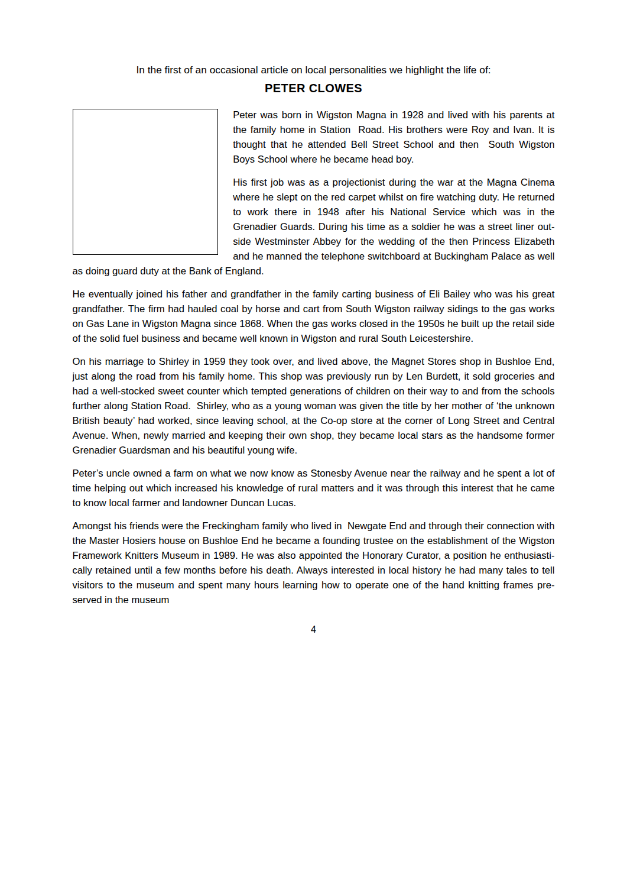In the first of an occasional article on local personalities we highlight the life of:
PETER CLOWES
Peter was born in Wigston Magna in 1928 and lived with his parents at the family home in Station Road. His brothers were Roy and Ivan. It is thought that he attended Bell Street School and then South Wigston Boys School where he became head boy.
His first job was as a projectionist during the war at the Magna Cinema where he slept on the red carpet whilst on fire watching duty. He returned to work there in 1948 after his National Service which was in the Grenadier Guards. During his time as a soldier he was a street liner outside Westminster Abbey for the wedding of the then Princess Elizabeth and he manned the telephone switchboard at Buckingham Palace as well as doing guard duty at the Bank of England.
He eventually joined his father and grandfather in the family carting business of Eli Bailey who was his great grandfather. The firm had hauled coal by horse and cart from South Wigston railway sidings to the gas works on Gas Lane in Wigston Magna since 1868. When the gas works closed in the 1950s he built up the retail side of the solid fuel business and became well known in Wigston and rural South Leicestershire.
On his marriage to Shirley in 1959 they took over, and lived above, the Magnet Stores shop in Bushloe End, just along the road from his family home. This shop was previously run by Len Burdett, it sold groceries and had a well-stocked sweet counter which tempted generations of children on their way to and from the schools further along Station Road. Shirley, who as a young woman was given the title by her mother of ‘the unknown British beauty’ had worked, since leaving school, at the Co-op store at the corner of Long Street and Central Avenue. When, newly married and keeping their own shop, they became local stars as the handsome former Grenadier Guardsman and his beautiful young wife.
Peter’s uncle owned a farm on what we now know as Stonesby Avenue near the railway and he spent a lot of time helping out which increased his knowledge of rural matters and it was through this interest that he came to know local farmer and landowner Duncan Lucas.
Amongst his friends were the Freckingham family who lived in Newgate End and through their connection with the Master Hosiers house on Bushloe End he became a founding trustee on the establishment of the Wigston Framework Knitters Museum in 1989. He was also appointed the Honorary Curator, a position he enthusiastically retained until a few months before his death. Always interested in local history he had many tales to tell visitors to the museum and spent many hours learning how to operate one of the hand knitting frames preserved in the museum
4